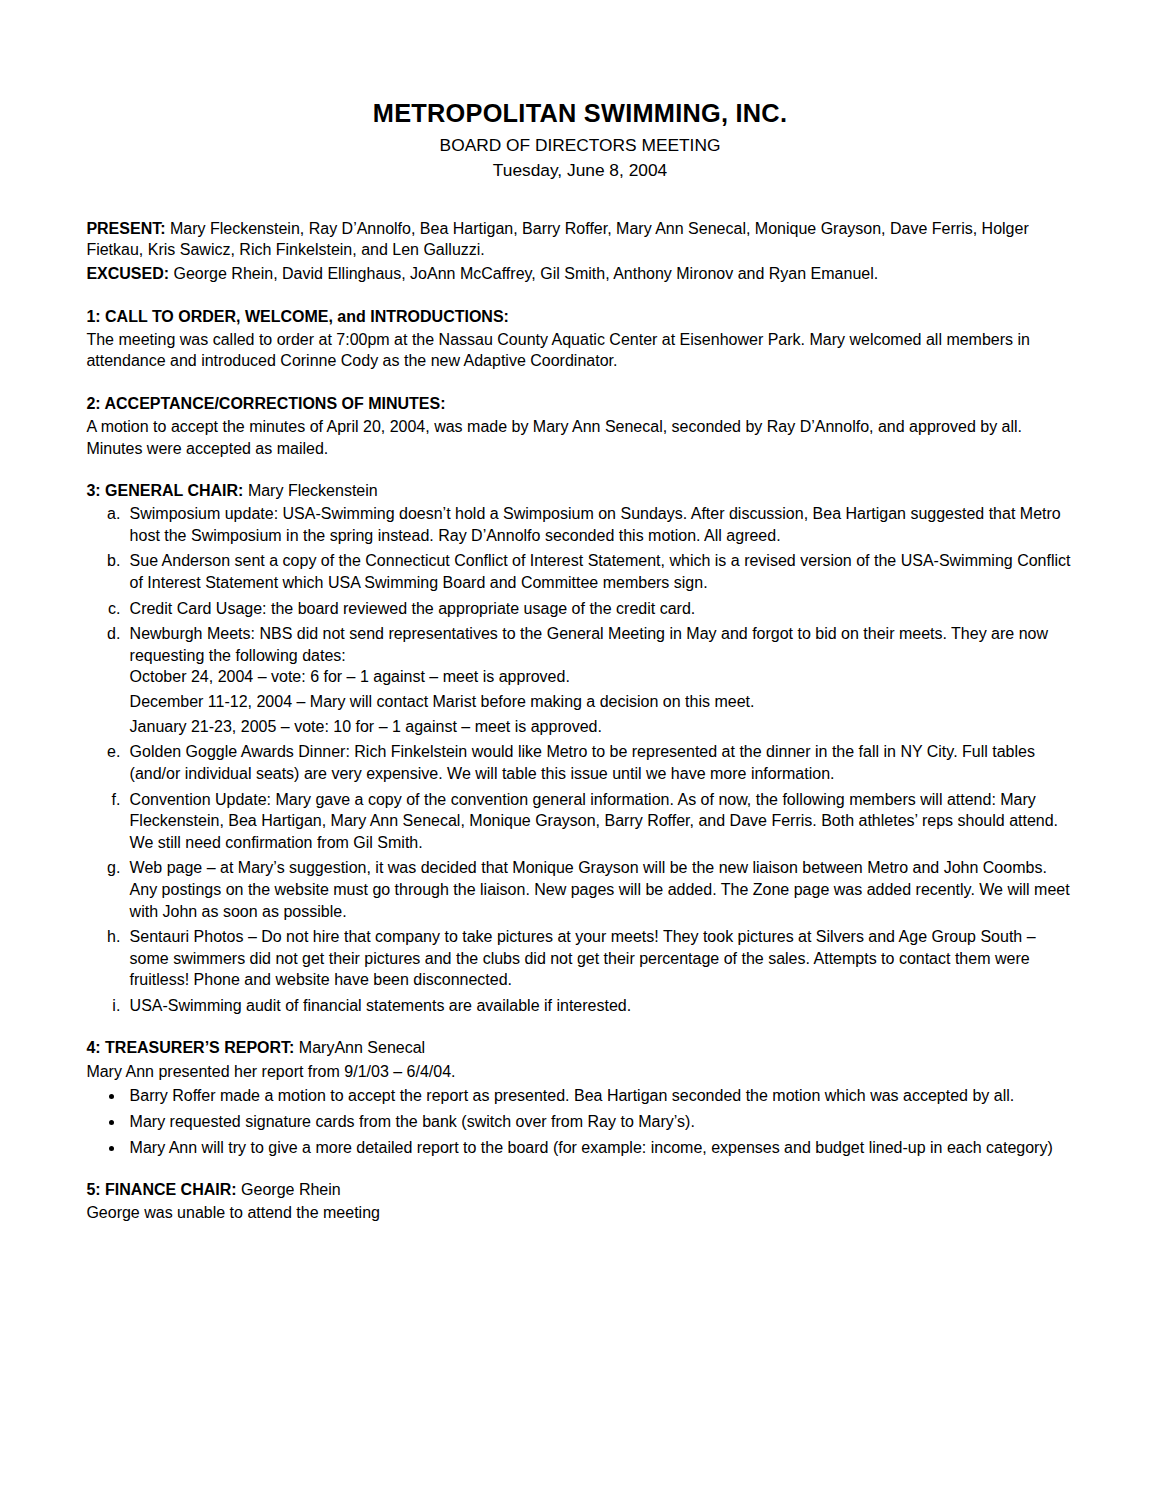METROPOLITAN SWIMMING, INC.
BOARD OF DIRECTORS MEETING
Tuesday, June 8, 2004
PRESENT: Mary Fleckenstein, Ray D’Annolfo, Bea Hartigan, Barry Roffer, Mary Ann Senecal, Monique Grayson, Dave Ferris, Holger Fietkau, Kris Sawicz, Rich Finkelstein, and Len Galluzzi.
EXCUSED: George Rhein, David Ellinghaus, JoAnn McCaffrey, Gil Smith, Anthony Mironov and Ryan Emanuel.
1: CALL TO ORDER, WELCOME, and INTRODUCTIONS:
The meeting was called to order at 7:00pm at the Nassau County Aquatic Center at Eisenhower Park. Mary welcomed all members in attendance and introduced Corinne Cody as the new Adaptive Coordinator.
2: ACCEPTANCE/CORRECTIONS OF MINUTES:
A motion to accept the minutes of April 20, 2004, was made by Mary Ann Senecal, seconded by Ray D’Annolfo, and approved by all. Minutes were accepted as mailed.
3: GENERAL CHAIR: Mary Fleckenstein
Swimposium update: USA-Swimming doesn’t hold a Swimposium on Sundays. After discussion, Bea Hartigan suggested that Metro host the Swimposium in the spring instead. Ray D’Annolfo seconded this motion. All agreed.
Sue Anderson sent a copy of the Connecticut Conflict of Interest Statement, which is a revised version of the USA-Swimming Conflict of Interest Statement which USA Swimming Board and Committee members sign.
Credit Card Usage: the board reviewed the appropriate usage of the credit card.
Newburgh Meets: NBS did not send representatives to the General Meeting in May and forgot to bid on their meets. They are now requesting the following dates:
October 24, 2004 – vote: 6 for – 1 against – meet is approved.
December 11-12, 2004 – Mary will contact Marist before making a decision on this meet.
January 21-23, 2005 – vote: 10 for – 1 against – meet is approved.
Golden Goggle Awards Dinner: Rich Finkelstein would like Metro to be represented at the dinner in the fall in NY City. Full tables (and/or individual seats) are very expensive. We will table this issue until we have more information.
Convention Update: Mary gave a copy of the convention general information. As of now, the following members will attend: Mary Fleckenstein, Bea Hartigan, Mary Ann Senecal, Monique Grayson, Barry Roffer, and Dave Ferris. Both athletes’ reps should attend. We still need confirmation from Gil Smith.
Web page – at Mary’s suggestion, it was decided that Monique Grayson will be the new liaison between Metro and John Coombs. Any postings on the website must go through the liaison. New pages will be added. The Zone page was added recently. We will meet with John as soon as possible.
Sentauri Photos – Do not hire that company to take pictures at your meets! They took pictures at Silvers and Age Group South – some swimmers did not get their pictures and the clubs did not get their percentage of the sales. Attempts to contact them were fruitless! Phone and website have been disconnected.
USA-Swimming audit of financial statements are available if interested.
4: TREASURER’S REPORT: MaryAnn Senecal
Mary Ann presented her report from 9/1/03 – 6/4/04.
Barry Roffer made a motion to accept the report as presented. Bea Hartigan seconded the motion which was accepted by all.
Mary requested signature cards from the bank (switch over from Ray to Mary’s).
Mary Ann will try to give a more detailed report to the board (for example: income, expenses and budget lined-up in each category)
5: FINANCE CHAIR: George Rhein
George was unable to attend the meeting